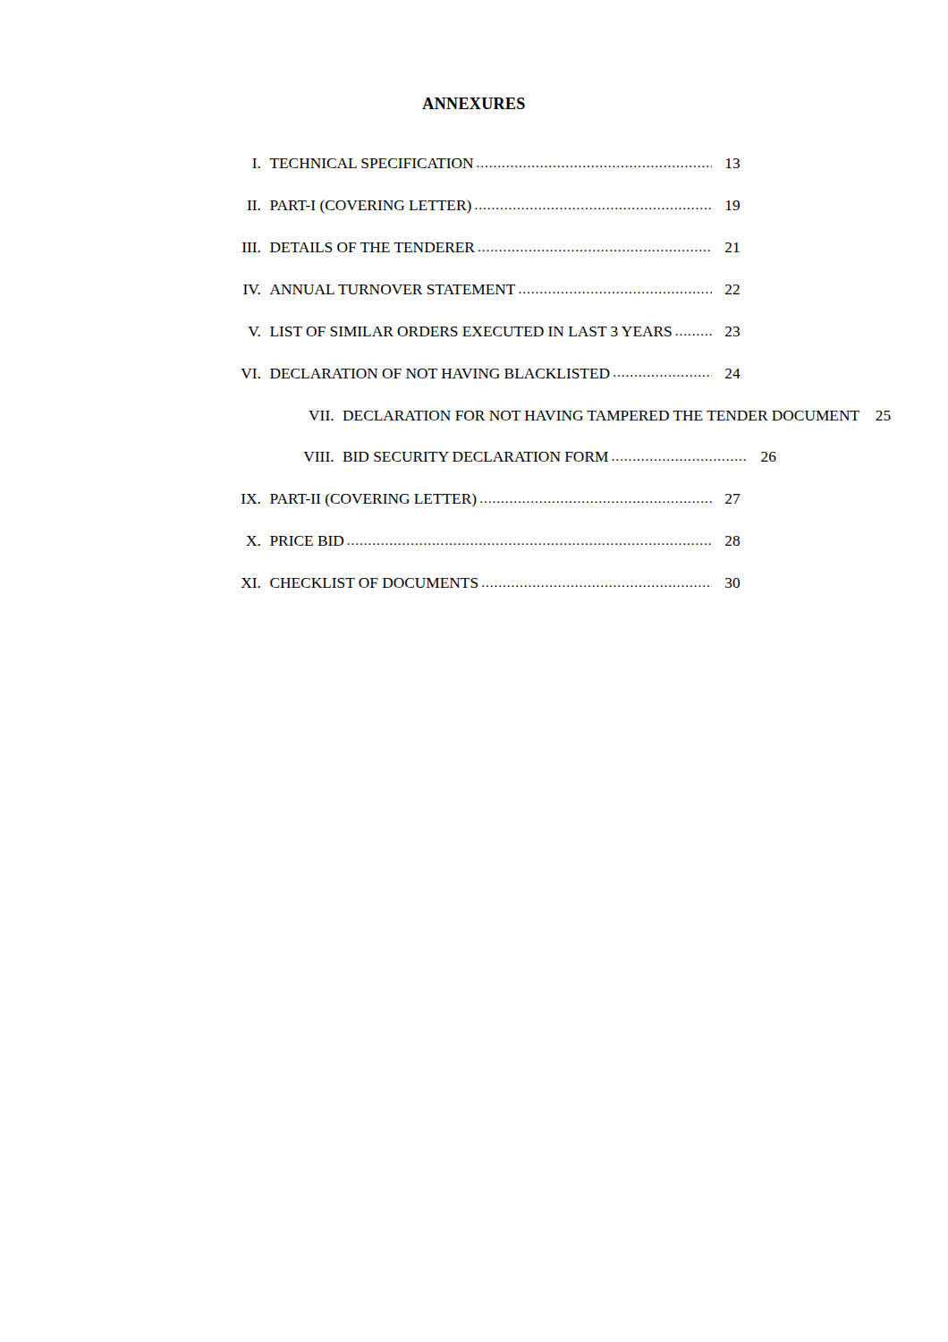ANNEXURES
I. TECHNICAL SPECIFICATION ........................................................................................................... 13
II. PART-I (COVERING LETTER) ......................................................................................................... 19
III. DETAILS OF THE TENDERER ......................................................................................................... 21
IV. ANNUAL TURNOVER STATEMENT ............................................................................................. 22
V. LIST OF SIMILAR ORDERS EXECUTED IN LAST 3 YEARS ..................................................... 23
VI. DECLARATION OF NOT HAVING BLACKLISTED ..................................................................... 24
VII. DECLARATION FOR NOT HAVING TAMPERED THE TENDER DOCUMENT ................. 25
VIII. BID SECURITY DECLARATION FORM ......................................................................................... 26
IX. PART-II (COVERING LETTER) ....................................................................................................... 27
X. PRICE BID ............................................................................................................................................. 28
XI. CHECKLIST OF DOCUMENTS ......................................................................................................... 30